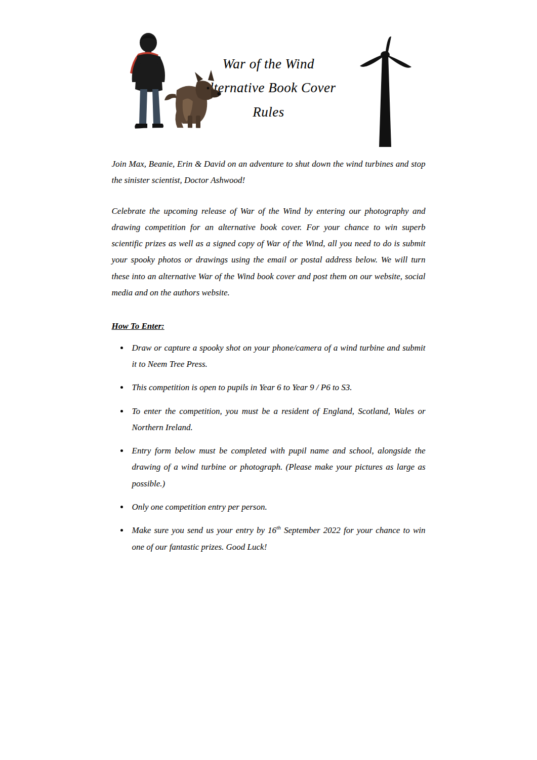War of the Wind
Alternative Book Cover
Rules
Join Max, Beanie, Erin & David on an adventure to shut down the wind turbines and stop the sinister scientist, Doctor Ashwood!
Celebrate the upcoming release of War of the Wind by entering our photography and drawing competition for an alternative book cover. For your chance to win superb scientific prizes as well as a signed copy of War of the Wind, all you need to do is submit your spooky photos or drawings using the email or postal address below. We will turn these into an alternative War of the Wind book cover and post them on our website, social media and on the authors website.
How To Enter:
Draw or capture a spooky shot on your phone/camera of a wind turbine and submit it to Neem Tree Press.
This competition is open to pupils in Year 6 to Year 9 / P6 to S3.
To enter the competition, you must be a resident of England, Scotland, Wales or Northern Ireland.
Entry form below must be completed with pupil name and school, alongside the drawing of a wind turbine or photograph. (Please make your pictures as large as possible.)
Only one competition entry per person.
Make sure you send us your entry by 16th September 2022 for your chance to win one of our fantastic prizes. Good Luck!